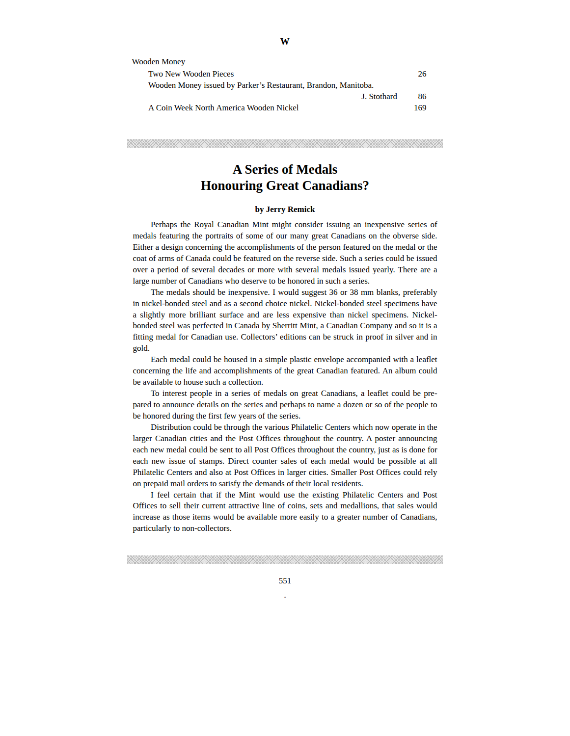W
Wooden Money
Two New Wooden Pieces26
Wooden Money issued by Parker’s Restaurant, Brandon, Manitoba.86 J. Stothard
A Coin Week North America Wooden Nickel169
A Series of Medals
Honouring Great Canadians?
by Jerry Remick
Perhaps the Royal Canadian Mint might consider issuing an inexpensive series of medals featuring the portraits of some of our many great Canadians on the obverse side. Either a design concerning the accomplishments of the person featured on the medal or the coat of arms of Canada could be featured on the reverse side. Such a series could be issued over a period of several decades or more with several medals issued yearly. There are a large number of Canadians who deserve to be honored in such a series.
The medals should be inexpensive. I would suggest 36 or 38 mm blanks, preferably in nickel-bonded steel and as a second choice nickel. Nickel-bonded steel specimens have a slightly more brilliant surface and are less expensive than nickel specimens. Nickel-bonded steel was perfected in Canada by Sherritt Mint, a Canadian Company and so it is a fitting medal for Canadian use. Collectors’ editions can be struck in proof in silver and in gold.
Each medal could be housed in a simple plastic envelope accompanied with a leaflet concerning the life and accomplishments of the great Canadian featured. An album could be available to house such a collection.
To interest people in a series of medals on great Canadians, a leaflet could be prepared to announce details on the series and perhaps to name a dozen or so of the people to be honored during the first few years of the series.
Distribution could be through the various Philatelic Centers which now operate in the larger Canadian cities and the Post Offices throughout the country. A poster announcing each new medal could be sent to all Post Offices throughout the country, just as is done for each new issue of stamps. Direct counter sales of each medal would be possible at all Philatelic Centers and also at Post Offices in larger cities. Smaller Post Offices could rely on prepaid mail orders to satisfy the demands of their local residents.
I feel certain that if the Mint would use the existing Philatelic Centers and Post Offices to sell their current attractive line of coins, sets and medallions, that sales would increase as those items would be available more easily to a greater number of Canadians, particularly to non-collectors.
551
•